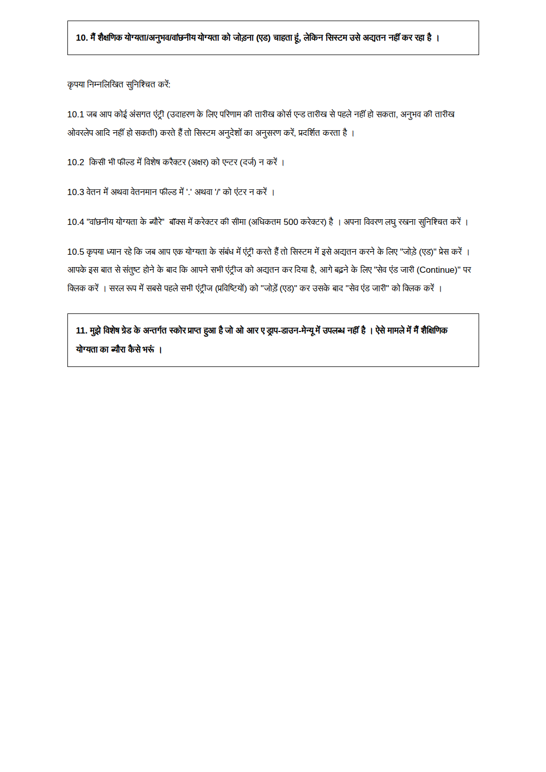10. मैं शैक्षणिक योग्यता/अनुभव/वांछनीय योग्यता को जोड़ना (एड) चाहता हूं, लेकिन सिस्टम उसे अद्यतन नहीं कर रहा है ।
कृपया निम्नलिखित सुनिश्चित करें:
10.1 जब आप कोई अंसगत एंट्री (उदाहरण के लिए परिणाम की तारीख कोर्स एन्ड तारीख से पहले नहीं हो सकता, अनुभव की तारीख ओवरलेप आदि नहीं हो सकती) करते हैं तो सिस्टम अनुदेशों का अनुसरण करें, प्रदर्शित करता है ।
10.2 किसी भी फील्ड में विशेष करैक्टर (अक्षर) को एन्टर (दर्ज) न करें ।
10.3 वेतन में अथवा वेतनमान फील्ड में '.' अथवा '/' को एंटर न करें ।
10.4 "वांछनीय योग्यता के ब्यौरे" बॉक्स में करेक्टर की सीमा (अधिकतम 500 करेक्टर) है । अपना विवरण लघु रखना सुनिश्चित करें ।
10.5 कृपया ध्यान रहे कि जब आप एक योग्यता के संबंध में एंट्री करते हैं तो सिस्टम में इसे अद्यतन करने के लिए "जोड़े (एड)" प्रेस करें । आपके इस बात से संतुष्ट होने के बाद कि आपने सभी एंट्रीज को अद्यतन कर दिया है, आगे बढ़ने के लिए "सेव एंड जारी (Continue)" पर क्लिक करें । सरल रूप में सबसे पहले सभी एंट्रीज (प्रविष्टियों) को "जोड़ें (एड)" कर उसके बाद "सेव एंड जारी" को क्लिक करें ।
11. मुझे विशेष ग्रेड के अन्तर्गत स्कोर प्राप्त हुआ है जो ओ आर ए ड्राप-डाउन-मेन्यू में उपलब्ध नहीं है । ऐसे मामले में मैं शैक्षिणिक योग्यता का ब्यौरा कैसे भरूं ।